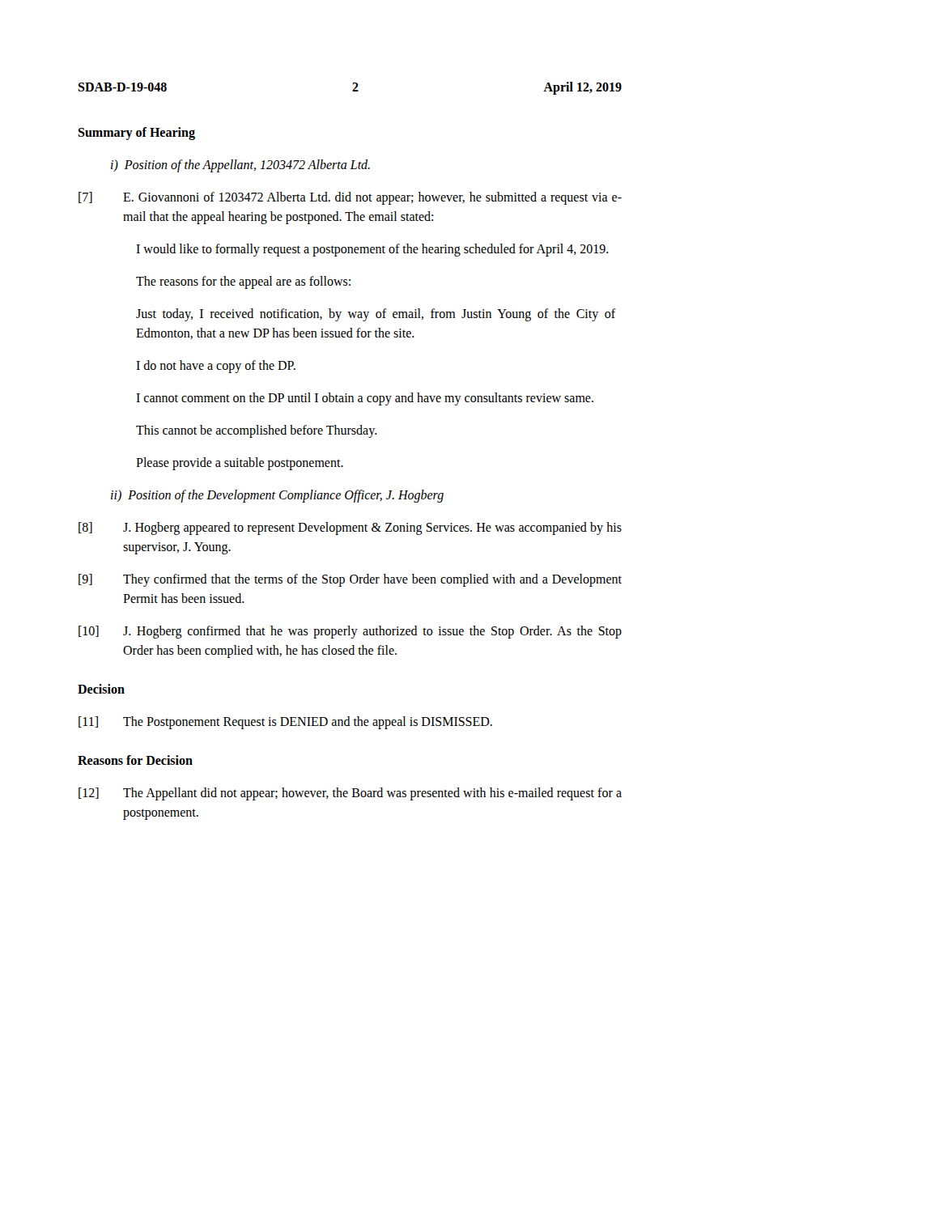SDAB-D-19-048 2 April 12, 2019
Summary of Hearing
i) Position of the Appellant, 1203472 Alberta Ltd.
[7]
E. Giovannoni of 1203472 Alberta Ltd. did not appear; however, he submitted a request via e-mail that the appeal hearing be postponed. The email stated:
I would like to formally request a postponement of the hearing scheduled for April 4, 2019.
The reasons for the appeal are as follows:
Just today, I received notification, by way of email, from Justin Young of the City of Edmonton, that a new DP has been issued for the site.
I do not have a copy of the DP.
I cannot comment on the DP until I obtain a copy and have my consultants review same.
This cannot be accomplished before Thursday.
Please provide a suitable postponement.
ii) Position of the Development Compliance Officer, J. Hogberg
[8]
J. Hogberg appeared to represent Development & Zoning Services. He was accompanied by his supervisor, J. Young.
[9]
They confirmed that the terms of the Stop Order have been complied with and a Development Permit has been issued.
[10]
J. Hogberg confirmed that he was properly authorized to issue the Stop Order. As the Stop Order has been complied with, he has closed the file.
Decision
[11]
The Postponement Request is DENIED and the appeal is DISMISSED.
Reasons for Decision
[12]
The Appellant did not appear; however, the Board was presented with his e-mailed request for a postponement.